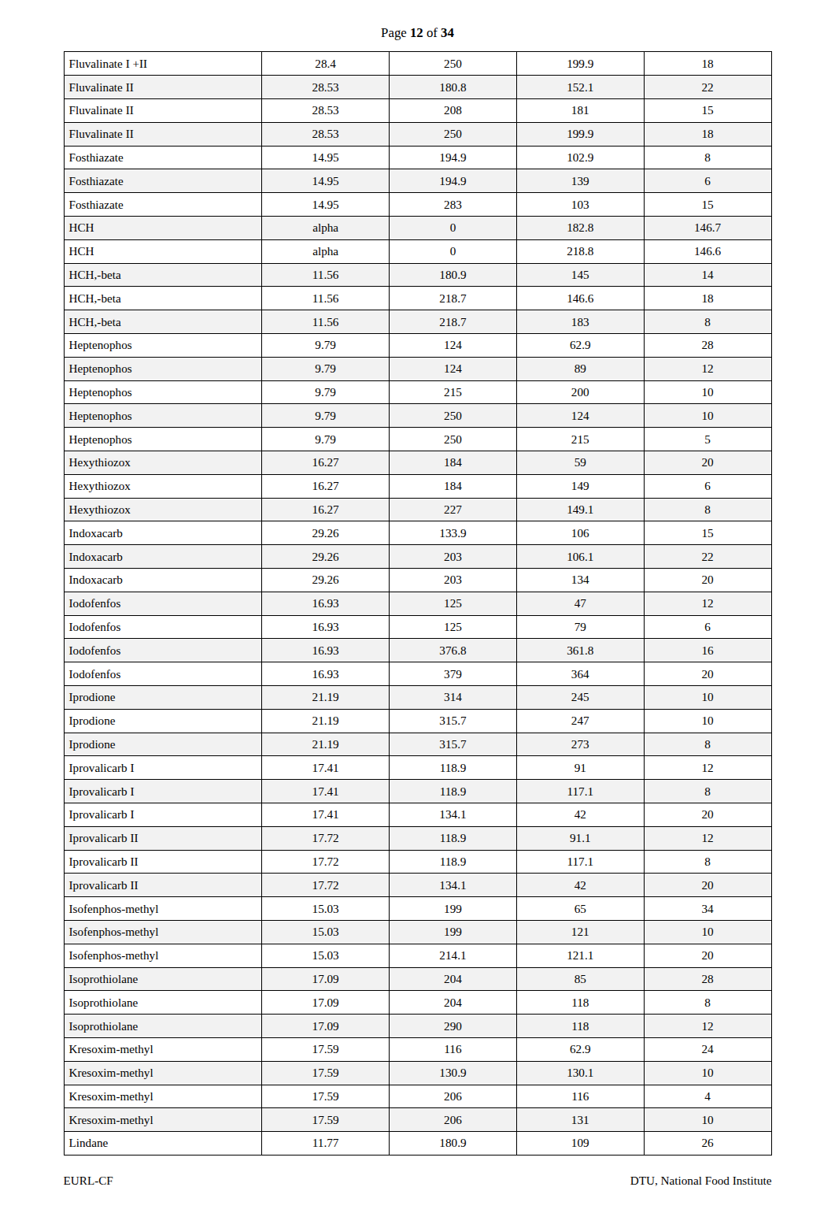Page 12 of 34
| Fluvalinate I +II | 28.4 | 250 | 199.9 | 18 |
| Fluvalinate II | 28.53 | 180.8 | 152.1 | 22 |
| Fluvalinate II | 28.53 | 208 | 181 | 15 |
| Fluvalinate II | 28.53 | 250 | 199.9 | 18 |
| Fosthiazate | 14.95 | 194.9 | 102.9 | 8 |
| Fosthiazate | 14.95 | 194.9 | 139 | 6 |
| Fosthiazate | 14.95 | 283 | 103 | 15 |
| HCH | alpha | 0 | 182.8 | 146.7 |
| HCH | alpha | 0 | 218.8 | 146.6 |
| HCH,-beta | 11.56 | 180.9 | 145 | 14 |
| HCH,-beta | 11.56 | 218.7 | 146.6 | 18 |
| HCH,-beta | 11.56 | 218.7 | 183 | 8 |
| Heptenophos | 9.79 | 124 | 62.9 | 28 |
| Heptenophos | 9.79 | 124 | 89 | 12 |
| Heptenophos | 9.79 | 215 | 200 | 10 |
| Heptenophos | 9.79 | 250 | 124 | 10 |
| Heptenophos | 9.79 | 250 | 215 | 5 |
| Hexythiozox | 16.27 | 184 | 59 | 20 |
| Hexythiozox | 16.27 | 184 | 149 | 6 |
| Hexythiozox | 16.27 | 227 | 149.1 | 8 |
| Indoxacarb | 29.26 | 133.9 | 106 | 15 |
| Indoxacarb | 29.26 | 203 | 106.1 | 22 |
| Indoxacarb | 29.26 | 203 | 134 | 20 |
| Iodofenfos | 16.93 | 125 | 47 | 12 |
| Iodofenfos | 16.93 | 125 | 79 | 6 |
| Iodofenfos | 16.93 | 376.8 | 361.8 | 16 |
| Iodofenfos | 16.93 | 379 | 364 | 20 |
| Iprodione | 21.19 | 314 | 245 | 10 |
| Iprodione | 21.19 | 315.7 | 247 | 10 |
| Iprodione | 21.19 | 315.7 | 273 | 8 |
| Iprovalicarb I | 17.41 | 118.9 | 91 | 12 |
| Iprovalicarb I | 17.41 | 118.9 | 117.1 | 8 |
| Iprovalicarb I | 17.41 | 134.1 | 42 | 20 |
| Iprovalicarb II | 17.72 | 118.9 | 91.1 | 12 |
| Iprovalicarb II | 17.72 | 118.9 | 117.1 | 8 |
| Iprovalicarb II | 17.72 | 134.1 | 42 | 20 |
| Isofenphos-methyl | 15.03 | 199 | 65 | 34 |
| Isofenphos-methyl | 15.03 | 199 | 121 | 10 |
| Isofenphos-methyl | 15.03 | 214.1 | 121.1 | 20 |
| Isoprothiolane | 17.09 | 204 | 85 | 28 |
| Isoprothiolane | 17.09 | 204 | 118 | 8 |
| Isoprothiolane | 17.09 | 290 | 118 | 12 |
| Kresoxim-methyl | 17.59 | 116 | 62.9 | 24 |
| Kresoxim-methyl | 17.59 | 130.9 | 130.1 | 10 |
| Kresoxim-methyl | 17.59 | 206 | 116 | 4 |
| Kresoxim-methyl | 17.59 | 206 | 131 | 10 |
| Lindane | 11.77 | 180.9 | 109 | 26 |
EURL-CF DTU, National Food Institute